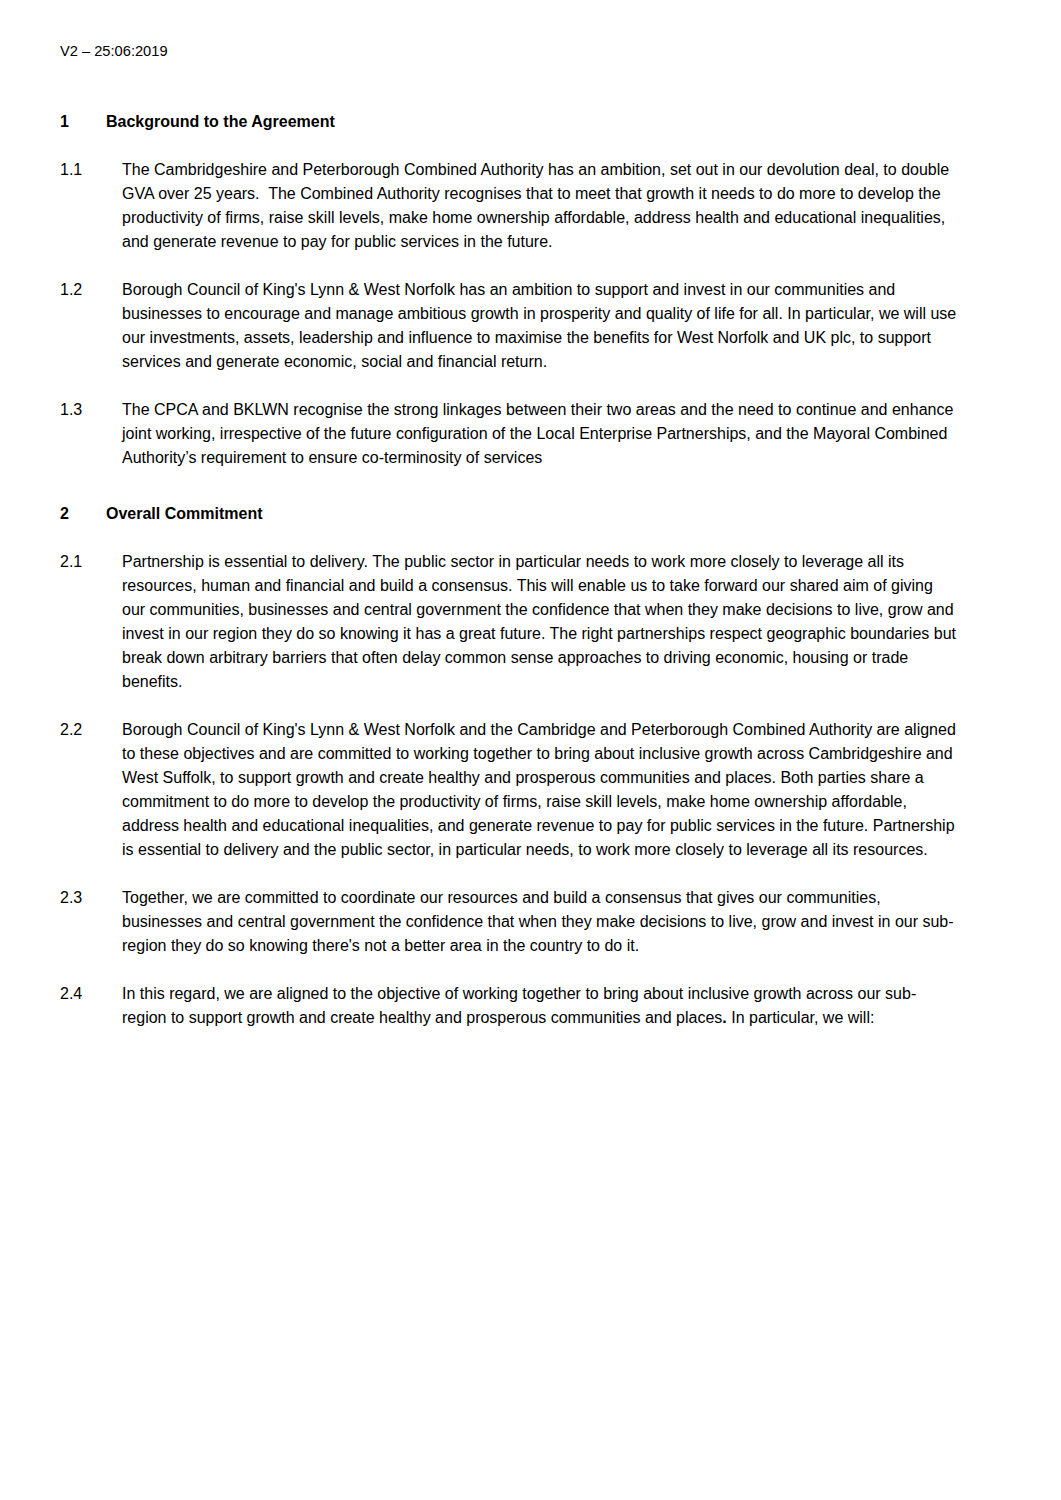V2 – 25:06:2019
1 Background to the Agreement
1.1 The Cambridgeshire and Peterborough Combined Authority has an ambition, set out in our devolution deal, to double GVA over 25 years. The Combined Authority recognises that to meet that growth it needs to do more to develop the productivity of firms, raise skill levels, make home ownership affordable, address health and educational inequalities, and generate revenue to pay for public services in the future.
1.2 Borough Council of King's Lynn & West Norfolk has an ambition to support and invest in our communities and businesses to encourage and manage ambitious growth in prosperity and quality of life for all. In particular, we will use our investments, assets, leadership and influence to maximise the benefits for West Norfolk and UK plc, to support services and generate economic, social and financial return.
1.3 The CPCA and BKLWN recognise the strong linkages between their two areas and the need to continue and enhance joint working, irrespective of the future configuration of the Local Enterprise Partnerships, and the Mayoral Combined Authority’s requirement to ensure co-terminosity of services
2 Overall Commitment
2.1 Partnership is essential to delivery. The public sector in particular needs to work more closely to leverage all its resources, human and financial and build a consensus. This will enable us to take forward our shared aim of giving our communities, businesses and central government the confidence that when they make decisions to live, grow and invest in our region they do so knowing it has a great future. The right partnerships respect geographic boundaries but break down arbitrary barriers that often delay common sense approaches to driving economic, housing or trade benefits.
2.2 Borough Council of King's Lynn & West Norfolk and the Cambridge and Peterborough Combined Authority are aligned to these objectives and are committed to working together to bring about inclusive growth across Cambridgeshire and West Suffolk, to support growth and create healthy and prosperous communities and places. Both parties share a commitment to do more to develop the productivity of firms, raise skill levels, make home ownership affordable, address health and educational inequalities, and generate revenue to pay for public services in the future. Partnership is essential to delivery and the public sector, in particular needs, to work more closely to leverage all its resources.
2.3 Together, we are committed to coordinate our resources and build a consensus that gives our communities, businesses and central government the confidence that when they make decisions to live, grow and invest in our sub-region they do so knowing there's not a better area in the country to do it.
2.4 In this regard, we are aligned to the objective of working together to bring about inclusive growth across our sub-region to support growth and create healthy and prosperous communities and places. In particular, we will: